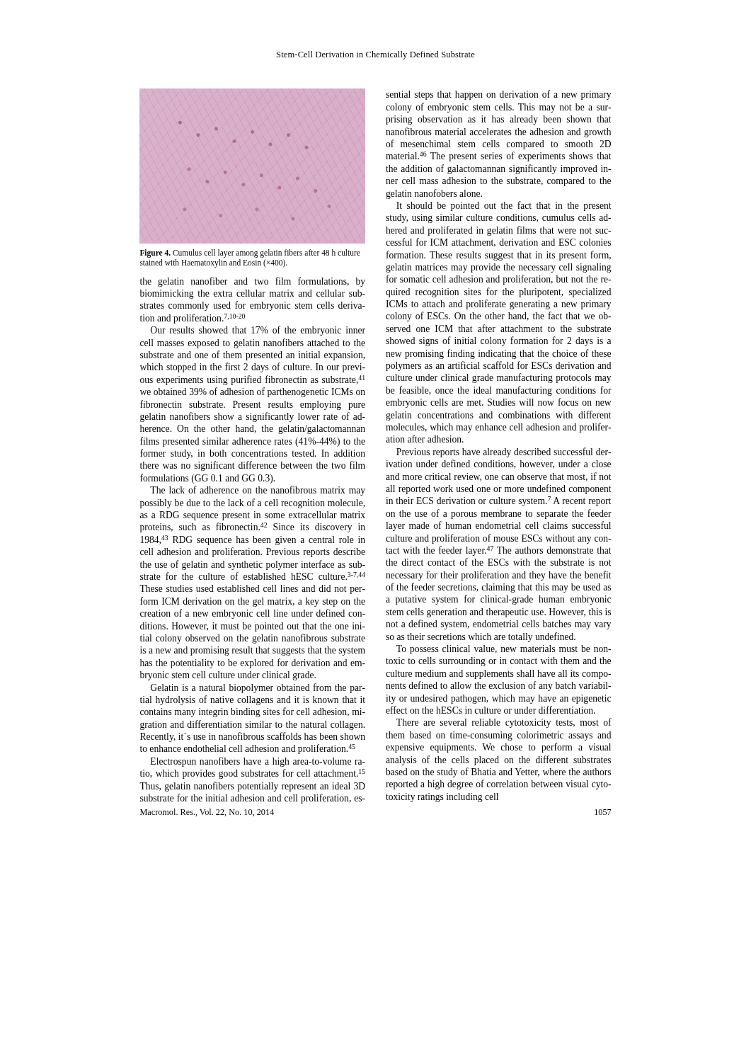Stem-Cell Derivation in Chemically Defined Substrate
Figure 4. Cumulus cell layer among gelatin fibers after 48 h culture stained with Haematoxylin and Eosin (×400).
the gelatin nanofiber and two film formulations, by biomimicking the extra cellular matrix and cellular substrates commonly used for embryonic stem cells derivation and proliferation.7,10-20
Our results showed that 17% of the embryonic inner cell masses exposed to gelatin nanofibers attached to the substrate and one of them presented an initial expansion, which stopped in the first 2 days of culture. In our previous experiments using purified fibronectin as substrate,41 we obtained 39% of adhesion of parthenogenetic ICMs on fibronectin substrate. Present results employing pure gelatin nanofibers show a significantly lower rate of adherence. On the other hand, the gelatin/galactomannan films presented similar adherence rates (41%-44%) to the former study, in both concentrations tested. In addition there was no significant difference between the two film formulations (GG 0.1 and GG 0.3).
The lack of adherence on the nanofibrous matrix may possibly be due to the lack of a cell recognition molecule, as a RDG sequence present in some extracellular matrix proteins, such as fibronectin.42 Since its discovery in 1984,43 RDG sequence has been given a central role in cell adhesion and proliferation. Previous reports describe the use of gelatin and synthetic polymer interface as substrate for the culture of established hESC culture.3-7,44 These studies used established cell lines and did not perform ICM derivation on the gel matrix, a key step on the creation of a new embryonic cell line under defined conditions. However, it must be pointed out that the one initial colony observed on the gelatin nanofibrous substrate is a new and promising result that suggests that the system has the potentiality to be explored for derivation and embryonic stem cell culture under clinical grade.
Gelatin is a natural biopolymer obtained from the partial hydrolysis of native collagens and it is known that it contains many integrin binding sites for cell adhesion, migration and differentiation similar to the natural collagen. Recently, it´s use in nanofibrous scaffolds has been shown to enhance endothelial cell adhesion and proliferation.45
Electrospun nanofibers have a high area-to-volume ratio, which provides good substrates for cell attachment.15 Thus, gelatin nanofibers potentially represent an ideal 3D substrate for the initial adhesion and cell proliferation, essential steps that happen on derivation of a new primary colony of embryonic stem cells. This may not be a surprising observation as it has already been shown that nanofibrous material accelerates the adhesion and growth of mesenchimal stem cells compared to smooth 2D material.46 The present series of experiments shows that the addition of galactomannan significantly improved inner cell mass adhesion to the substrate, compared to the gelatin nanofobers alone.
It should be pointed out the fact that in the present study, using similar culture conditions, cumulus cells adhered and proliferated in gelatin films that were not successful for ICM attachment, derivation and ESC colonies formation. These results suggest that in its present form, gelatin matrices may provide the necessary cell signaling for somatic cell adhesion and proliferation, but not the required recognition sites for the pluripotent, specialized ICMs to attach and proliferate generating a new primary colony of ESCs. On the other hand, the fact that we observed one ICM that after attachment to the substrate showed signs of initial colony formation for 2 days is a new promising finding indicating that the choice of these polymers as an artificial scaffold for ESCs derivation and culture under clinical grade manufacturing protocols may be feasible, once the ideal manufacturing conditions for embryonic cells are met. Studies will now focus on new gelatin concentrations and combinations with different molecules, which may enhance cell adhesion and proliferation after adhesion.
Previous reports have already described successful derivation under defined conditions, however, under a close and more critical review, one can observe that most, if not all reported work used one or more undefined component in their ECS derivation or culture system.7 A recent report on the use of a porous membrane to separate the feeder layer made of human endometrial cell claims successful culture and proliferation of mouse ESCs without any contact with the feeder layer.47 The authors demonstrate that the direct contact of the ESCs with the substrate is not necessary for their proliferation and they have the benefit of the feeder secretions, claiming that this may be used as a putative system for clinical-grade human embryonic stem cells generation and therapeutic use. However, this is not a defined system, endometrial cells batches may vary so as their secretions which are totally undefined.
To possess clinical value, new materials must be non-toxic to cells surrounding or in contact with them and the culture medium and supplements shall have all its components defined to allow the exclusion of any batch variability or undesired pathogen, which may have an epigenetic effect on the hESCs in culture or under differentiation.
There are several reliable cytotoxicity tests, most of them based on time-consuming colorimetric assays and expensive equipments. We chose to perform a visual analysis of the cells placed on the different substrates based on the study of Bhatia and Yetter, where the authors reported a high degree of correlation between visual cytotoxicity ratings including cell
Macromol. Res., Vol. 22, No. 10, 2014
1057